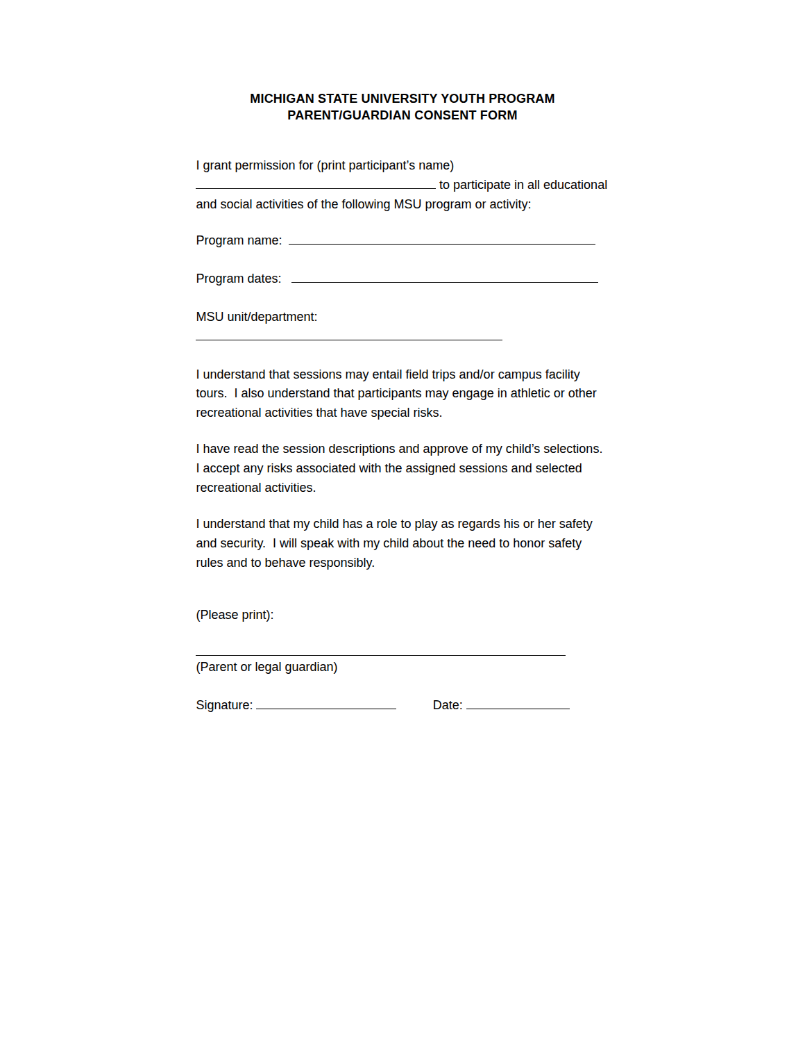MICHIGAN STATE UNIVERSITY YOUTH PROGRAM
PARENT/GUARDIAN CONSENT FORM
I grant permission for (print participant’s name) to participate in all educational and social activities of the following MSU program or activity:
Program name:
Program dates:
MSU unit/department:
I understand that sessions may entail field trips and/or campus facility tours. I also understand that participants may engage in athletic or other recreational activities that have special risks.
I have read the session descriptions and approve of my child’s selections. I accept any risks associated with the assigned sessions and selected recreational activities.
I understand that my child has a role to play as regards his or her safety and security. I will speak with my child about the need to honor safety rules and to behave responsibly.
(Please print):
(Parent or legal guardian)
Signature: Date: